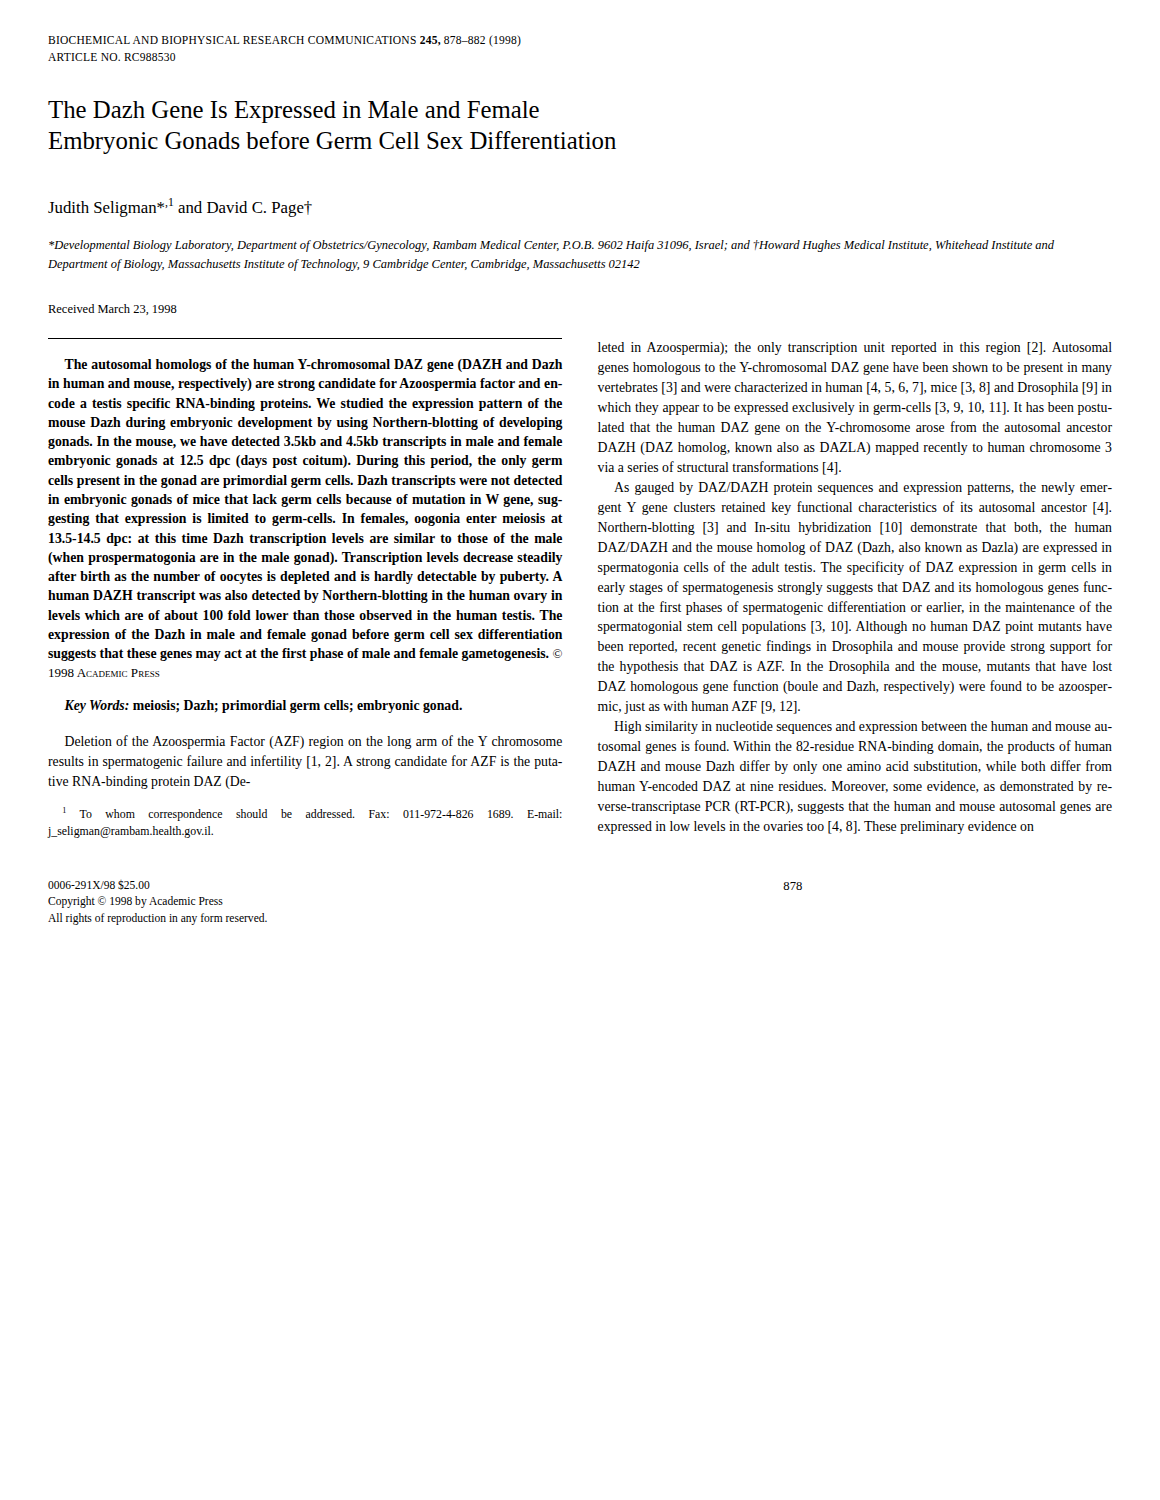Biochemical and Biophysical Research Communications 245, 878–882 (1998)
Article No. RC988530
The Dazh Gene Is Expressed in Male and Female
Embryonic Gonads before Germ Cell Sex Differentiation
Judith Seligman*,1 and David C. Page†
*Developmental Biology Laboratory, Department of Obstetrics/Gynecology, Rambam Medical Center, P.O.B. 9602 Haifa 31096, Israel; and †Howard Hughes Medical Institute, Whitehead Institute and Department of Biology, Massachusetts Institute of Technology, 9 Cambridge Center, Cambridge, Massachusetts 02142
Received March 23, 1998
The autosomal homologs of the human Y-chromosomal DAZ gene (DAZH and Dazh in human and mouse, respectively) are strong candidate for Azoospermia factor and encode a testis specific RNA-binding proteins. We studied the expression pattern of the mouse Dazh during embryonic development by using Northern-blotting of developing gonads. In the mouse, we have detected 3.5kb and 4.5kb transcripts in male and female embryonic gonads at 12.5 dpc (days post coitum). During this period, the only germ cells present in the gonad are primordial germ cells. Dazh transcripts were not detected in embryonic gonads of mice that lack germ cells because of mutation in W gene, suggesting that expression is limited to germ-cells. In females, oogonia enter meiosis at 13.5-14.5 dpc: at this time Dazh transcription levels are similar to those of the male (when prospermatogonia are in the male gonad). Transcription levels decrease steadily after birth as the number of oocytes is depleted and is hardly detectable by puberty. A human DAZH transcript was also detected by Northern-blotting in the human ovary in levels which are of about 100 fold lower than those observed in the human testis. The expression of the Dazh in male and female gonad before germ cell sex differentiation suggests that these genes may act at the first phase of male and female gametogenesis. © 1998 Academic Press
Key Words: meiosis; Dazh; primordial germ cells; embryonic gonad.
Deletion of the Azoospermia Factor (AZF) region on the long arm of the Y chromosome results in spermatogenic failure and infertility [1, 2]. A strong candidate for AZF is the putative RNA-binding protein DAZ (De-
1 To whom correspondence should be addressed. Fax: 011-972-4-826 1689. E-mail: j_seligman@rambam.health.gov.il.
leted in Azoospermia); the only transcription unit reported in this region [2]. Autosomal genes homologous to the Y-chromosomal DAZ gene have been shown to be present in many vertebrates [3] and were characterized in human [4, 5, 6, 7], mice [3, 8] and Drosophila [9] in which they appear to be expressed exclusively in germ-cells [3, 9, 10, 11]. It has been postulated that the human DAZ gene on the Y-chromosome arose from the autosomal ancestor DAZH (DAZ homolog, known also as DAZLA) mapped recently to human chromosome 3 via a series of structural transformations [4].
As gauged by DAZ/DAZH protein sequences and expression patterns, the newly emergent Y gene clusters retained key functional characteristics of its autosomal ancestor [4]. Northern-blotting [3] and In-situ hybridization [10] demonstrate that both, the human DAZ/DAZH and the mouse homolog of DAZ (Dazh, also known as Dazla) are expressed in spermatogonia cells of the adult testis. The specificity of DAZ expression in germ cells in early stages of spermatogenesis strongly suggests that DAZ and its homologous genes function at the first phases of spermatogenic differentiation or earlier, in the maintenance of the spermatogonial stem cell populations [3, 10]. Although no human DAZ point mutants have been reported, recent genetic findings in Drosophila and mouse provide strong support for the hypothesis that DAZ is AZF. In the Drosophila and the mouse, mutants that have lost DAZ homologous gene function (boule and Dazh, respectively) were found to be azoospermic, just as with human AZF [9, 12].
High similarity in nucleotide sequences and expression between the human and mouse autosomal genes is found. Within the 82-residue RNA-binding domain, the products of human DAZH and mouse Dazh differ by only one amino acid substitution, while both differ from human Y-encoded DAZ at nine residues. Moreover, some evidence, as demonstrated by reverse-transcriptase PCR (RT-PCR), suggests that the human and mouse autosomal genes are expressed in low levels in the ovaries too [4, 8]. These preliminary evidence on
0006-291X/98 $25.00
Copyright © 1998 by Academic Press
All rights of reproduction in any form reserved.
878